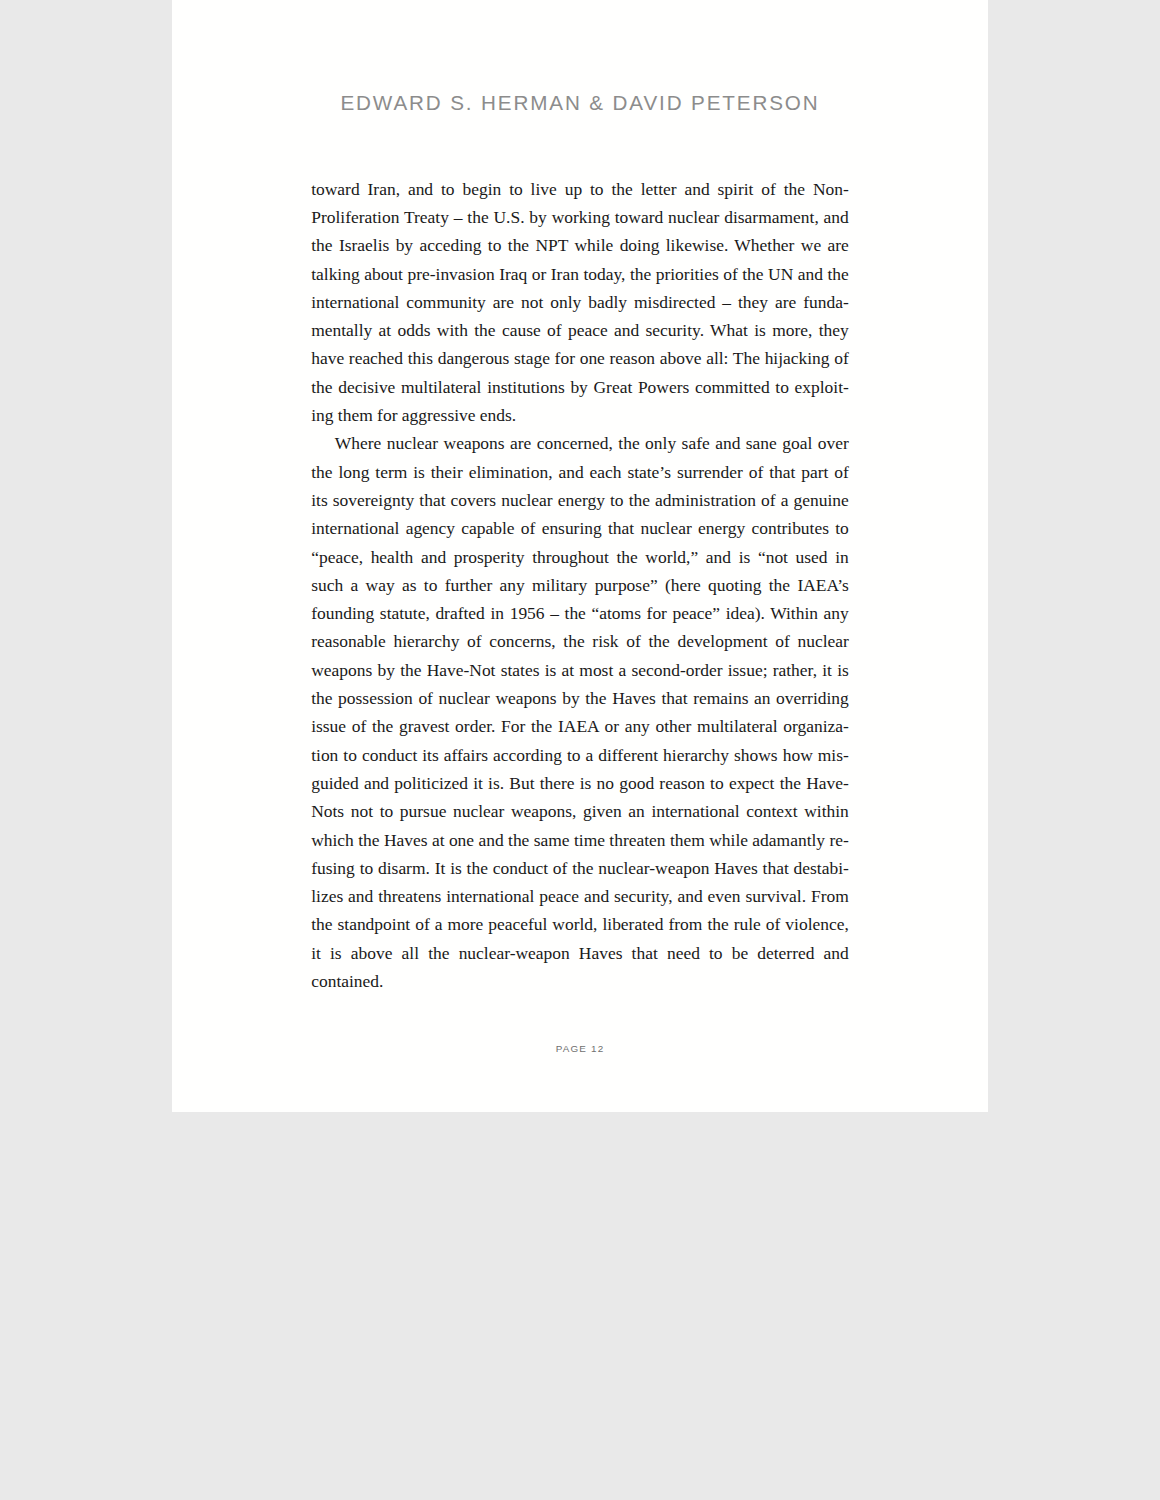Edward S. Herman & David Peterson
toward Iran, and to begin to live up to the letter and spirit of the Non-Proliferation Treaty – the U.S. by working toward nuclear disarmament, and the Israelis by acceding to the NPT while doing likewise. Whether we are talking about pre-invasion Iraq or Iran today, the priorities of the UN and the international community are not only badly misdirected – they are fundamentally at odds with the cause of peace and security. What is more, they have reached this dangerous stage for one reason above all: The hijacking of the decisive multilateral institutions by Great Powers committed to exploiting them for aggressive ends.
Where nuclear weapons are concerned, the only safe and sane goal over the long term is their elimination, and each state’s surrender of that part of its sovereignty that covers nuclear energy to the administration of a genuine international agency capable of ensuring that nuclear energy contributes to “peace, health and prosperity throughout the world,” and is “not used in such a way as to further any military purpose” (here quoting the IAEA’s founding statute, drafted in 1956 – the “atoms for peace” idea). Within any reasonable hierarchy of concerns, the risk of the development of nuclear weapons by the Have-Not states is at most a second-order issue; rather, it is the possession of nuclear weapons by the Haves that remains an overriding issue of the gravest order. For the IAEA or any other multilateral organization to conduct its affairs according to a different hierarchy shows how misguided and politicized it is. But there is no good reason to expect the Have-Nots not to pursue nuclear weapons, given an international context within which the Haves at one and the same time threaten them while adamantly refusing to disarm. It is the conduct of the nuclear-weapon Haves that destabilizes and threatens international peace and security, and even survival. From the standpoint of a more peaceful world, liberated from the rule of violence, it is above all the nuclear-weapon Haves that need to be deterred and contained.
PAGE 12